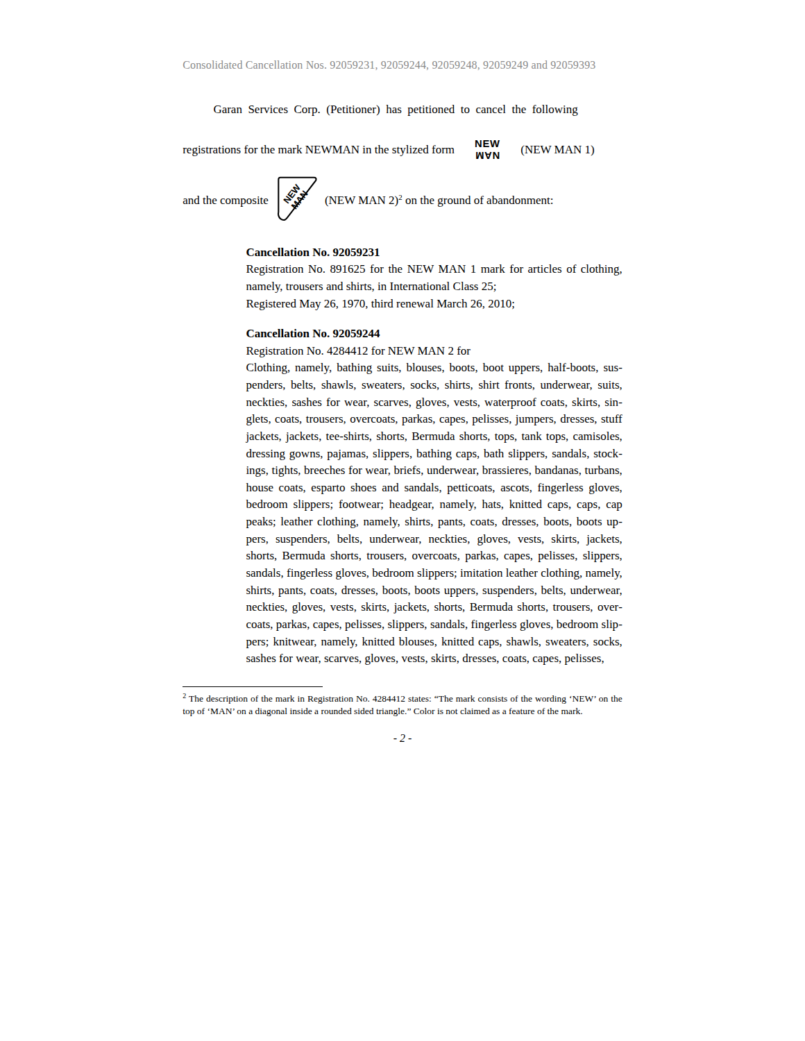Consolidated Cancellation Nos. 92059231, 92059244, 92059248, 92059249 and 92059393
Garan Services Corp. (Petitioner) has petitioned to cancel the following
registrations for the mark NEWMAN in the stylized form NEW NAM (NEW MAN 1)
and the composite NEW MAN (NEW MAN 2)2 on the ground of abandonment:
Cancellation No. 92059231
Registration No. 891625 for the NEW MAN 1 mark for articles of clothing, namely, trousers and shirts, in International Class 25;
Registered May 26, 1970, third renewal March 26, 2010;
Cancellation No. 92059244
Registration No. 4284412 for NEW MAN 2 for
Clothing, namely, bathing suits, blouses, boots, boot uppers, half-boots, suspenders, belts, shawls, sweaters, socks, shirts, shirt fronts, underwear, suits, neckties, sashes for wear, scarves, gloves, vests, waterproof coats, skirts, singlets, coats, trousers, overcoats, parkas, capes, pelisses, jumpers, dresses, stuff jackets, jackets, tee-shirts, shorts, Bermuda shorts, tops, tank tops, camisoles, dressing gowns, pajamas, slippers, bathing caps, bath slippers, sandals, stockings, tights, breeches for wear, briefs, underwear, brassieres, bandanas, turbans, house coats, esparto shoes and sandals, petticoats, ascots, fingerless gloves, bedroom slippers; footwear; headgear, namely, hats, knitted caps, caps, cap peaks; leather clothing, namely, shirts, pants, coats, dresses, boots, boots uppers, suspenders, belts, underwear, neckties, gloves, vests, skirts, jackets, shorts, Bermuda shorts, trousers, overcoats, parkas, capes, pelisses, slippers, sandals, fingerless gloves, bedroom slippers; imitation leather clothing, namely, shirts, pants, coats, dresses, boots, boots uppers, suspenders, belts, underwear, neckties, gloves, vests, skirts, jackets, shorts, Bermuda shorts, trousers, overcoats, parkas, capes, pelisses, slippers, sandals, fingerless gloves, bedroom slippers; knitwear, namely, knitted blouses, knitted caps, shawls, sweaters, socks, sashes for wear, scarves, gloves, vests, skirts, dresses, coats, capes, pelisses,
2 The description of the mark in Registration No. 4284412 states: “The mark consists of the wording ‘NEW’ on the top of ‘MAN’ on a diagonal inside a rounded sided triangle.” Color is not claimed as a feature of the mark.
- 2 -